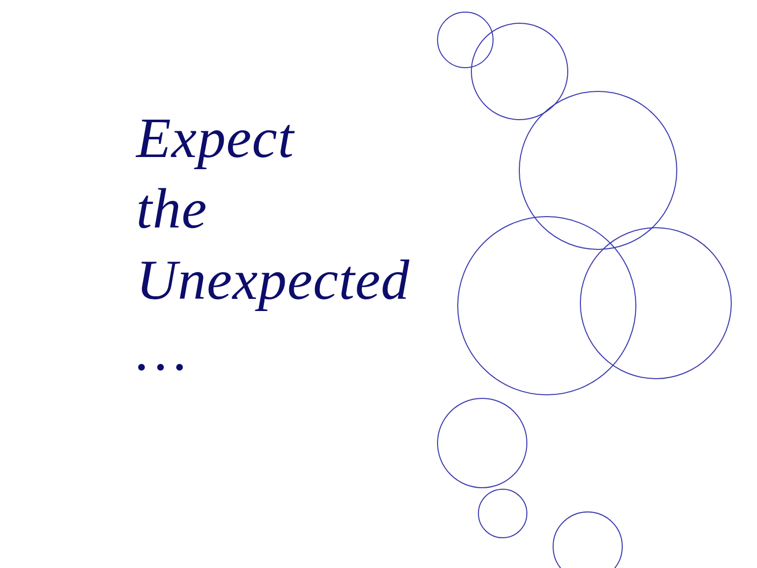Expect the Unexpected …